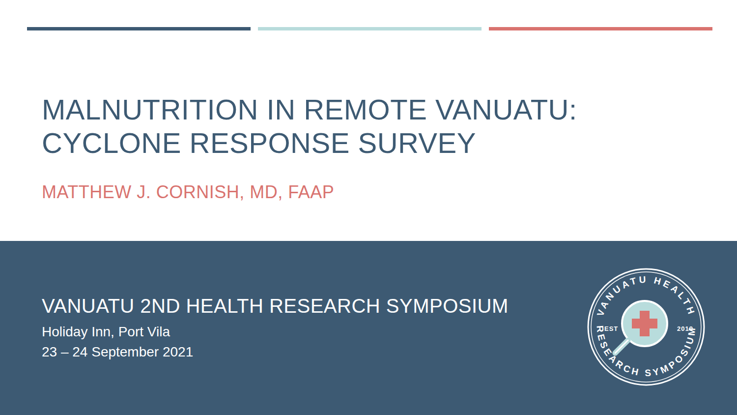MALNUTRITION IN REMOTE VANUATU:
CYCLONE RESPONSE SURVEY
MATTHEW J. CORNISH, MD, FAAP
VANUATU 2ND HEALTH RESEARCH SYMPOSIUM
Holiday Inn, Port Vila
23 – 24 September 2021
VANUATU HEALTH RESEARCH SYMPOSIUM EST 2019